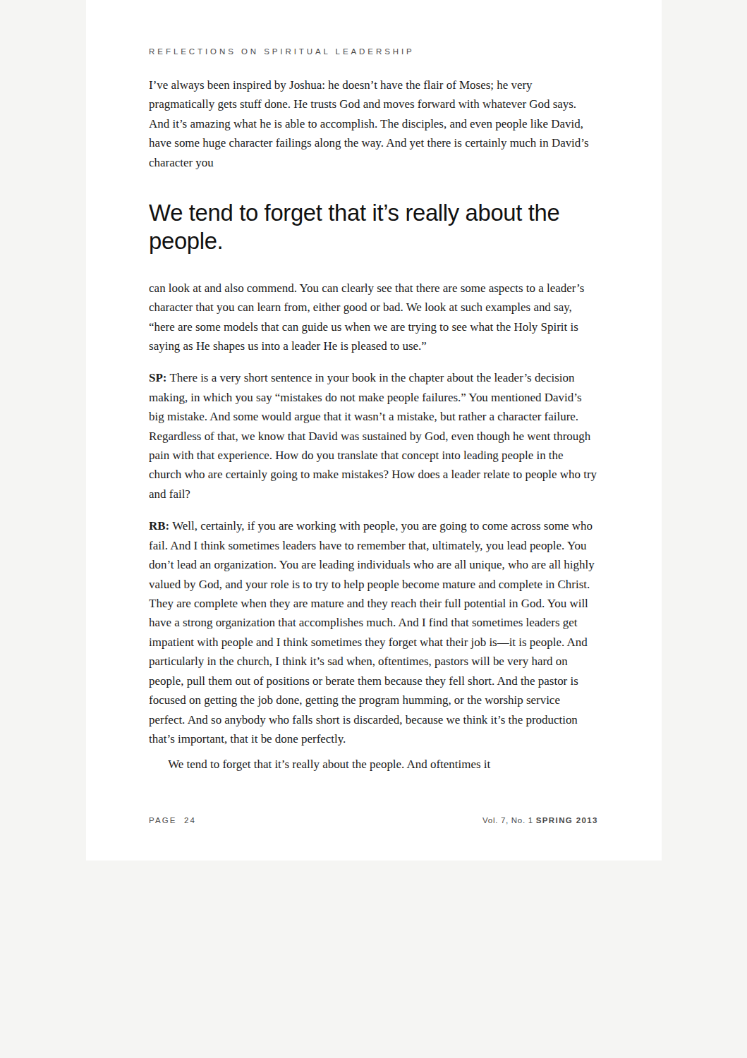Reflections on Spiritual Leadership
I’ve always been inspired by Joshua: he doesn’t have the flair of Moses; he very pragmatically gets stuff done. He trusts God and moves forward with whatever God says. And it’s amazing what he is able to accomplish. The disciples, and even people like David, have some huge character failings along the way. And yet there is certainly much in David’s character you
We tend to forget that it’s really about the people.
can look at and also commend. You can clearly see that there are some aspects to a leader’s character that you can learn from, either good or bad. We look at such examples and say, “here are some models that can guide us when we are trying to see what the Holy Spirit is saying as He shapes us into a leader He is pleased to use.”
SP: There is a very short sentence in your book in the chapter about the leader’s decision making, in which you say “mistakes do not make people failures.” You mentioned David’s big mistake. And some would argue that it wasn’t a mistake, but rather a character failure. Regardless of that, we know that David was sustained by God, even though he went through pain with that experience. How do you translate that concept into leading people in the church who are certainly going to make mistakes? How does a leader relate to people who try and fail?
RB: Well, certainly, if you are working with people, you are going to come across some who fail. And I think sometimes leaders have to remember that, ultimately, you lead people. You don’t lead an organization. You are leading individuals who are all unique, who are all highly valued by God, and your role is to try to help people become mature and complete in Christ. They are complete when they are mature and they reach their full potential in God. You will have a strong organization that accomplishes much. And I find that sometimes leaders get impatient with people and I think sometimes they forget what their job is—it is people. And particularly in the church, I think it’s sad when, oftentimes, pastors will be very hard on people, pull them out of positions or berate them because they fell short. And the pastor is focused on getting the job done, getting the program humming, or the worship service perfect. And so anybody who falls short is discarded, because we think it’s the production that’s important, that it be done perfectly.
We tend to forget that it’s really about the people. And oftentimes it
PAGE 24 Vol. 7, No. 1 SPRING 2013